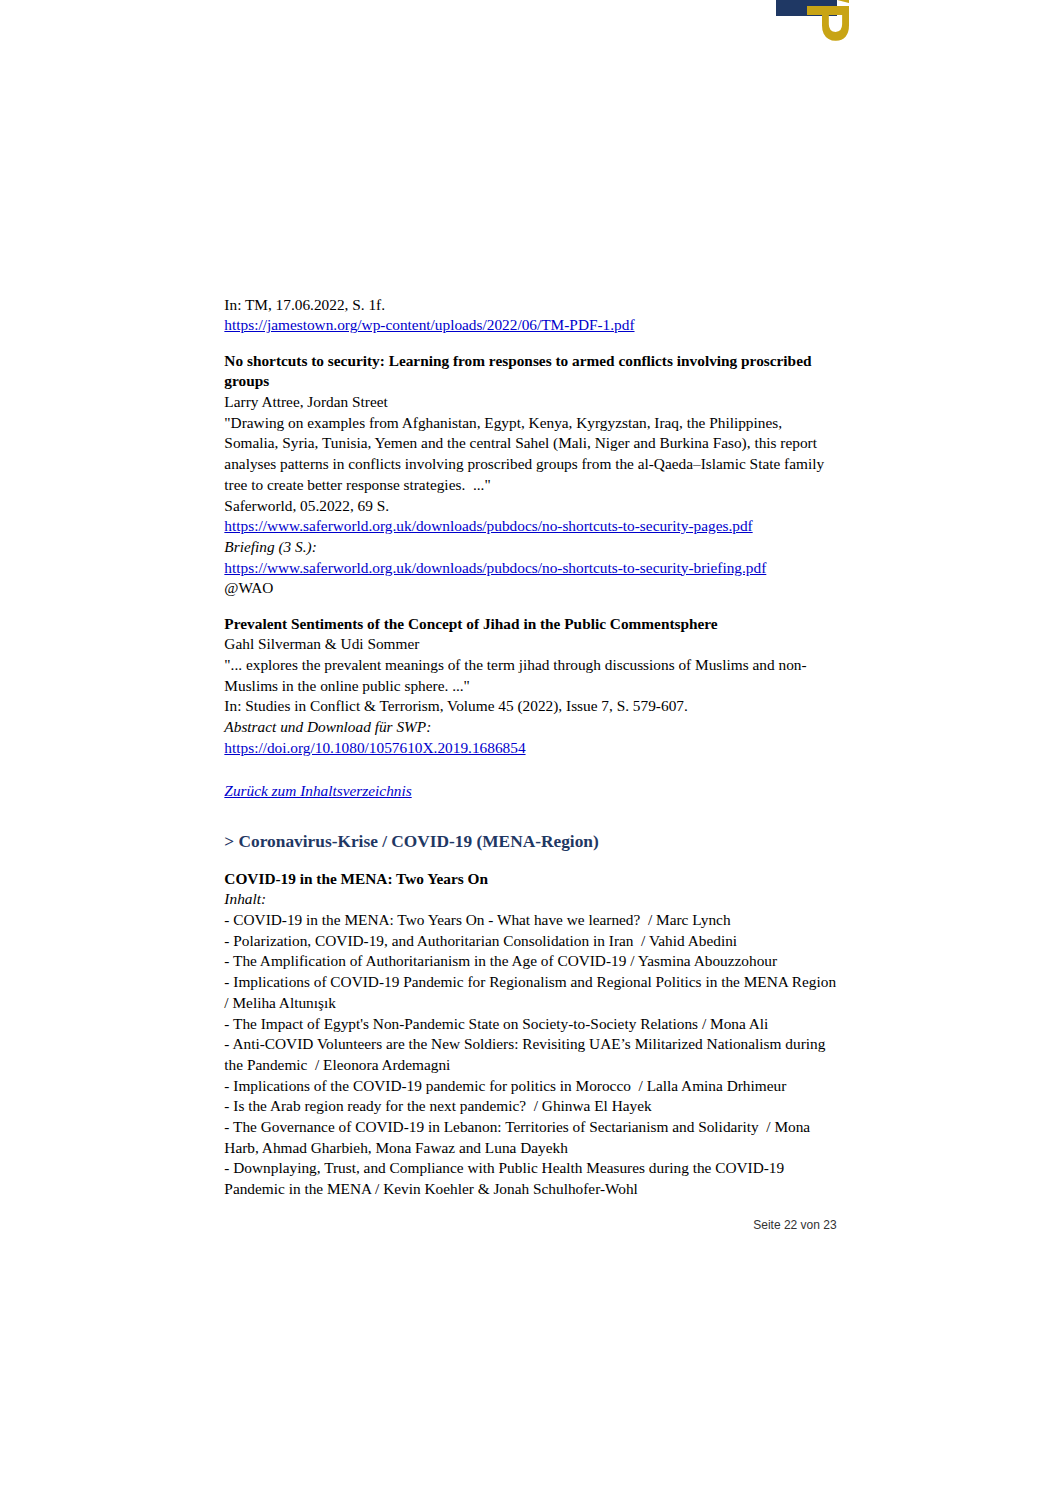SWP
In: TM, 17.06.2022, S. 1f.
https://jamestown.org/wp-content/uploads/2022/06/TM-PDF-1.pdf
No shortcuts to security: Learning from responses to armed conflicts involving proscribed groups
Larry Attree, Jordan Street
"Drawing on examples from Afghanistan, Egypt, Kenya, Kyrgyzstan, Iraq, the Philippines, Somalia, Syria, Tunisia, Yemen and the central Sahel (Mali, Niger and Burkina Faso), this report analyses patterns in conflicts involving proscribed groups from the al-Qaeda–Islamic State family tree to create better response strategies. ..."
Saferworld, 05.2022, 69 S.
https://www.saferworld.org.uk/downloads/pubdocs/no-shortcuts-to-security-pages.pdf
Briefing (3 S.):
https://www.saferworld.org.uk/downloads/pubdocs/no-shortcuts-to-security-briefing.pdf
@WAO
Prevalent Sentiments of the Concept of Jihad in the Public Commentsphere
Gahl Silverman & Udi Sommer
"... explores the prevalent meanings of the term jihad through discussions of Muslims and non-Muslims in the online public sphere. ..."
In: Studies in Conflict & Terrorism, Volume 45 (2022), Issue 7, S. 579-607.
Abstract und Download für SWP:
https://doi.org/10.1080/1057610X.2019.1686854
Zurück zum Inhaltsverzeichnis
> Coronavirus-Krise / COVID-19 (MENA-Region)
COVID-19 in the MENA: Two Years On
Inhalt:
- COVID-19 in the MENA: Two Years On - What have we learned? / Marc Lynch
- Polarization, COVID-19, and Authoritarian Consolidation in Iran / Vahid Abedini
- The Amplification of Authoritarianism in the Age of COVID-19 / Yasmina Abouzzohour
- Implications of COVID-19 Pandemic for Regionalism and Regional Politics in the MENA Region / Meliha Altunışık
- The Impact of Egypt's Non-Pandemic State on Society-to-Society Relations / Mona Ali
- Anti-COVID Volunteers are the New Soldiers: Revisiting UAE’s Militarized Nationalism during the Pandemic / Eleonora Ardemagni
- Implications of the COVID-19 pandemic for politics in Morocco / Lalla Amina Drhimeur
- Is the Arab region ready for the next pandemic? / Ghinwa El Hayek
- The Governance of COVID-19 in Lebanon: Territories of Sectarianism and Solidarity / Mona Harb, Ahmad Gharbieh, Mona Fawaz and Luna Dayekh
- Downplaying, Trust, and Compliance with Public Health Measures during the COVID-19 Pandemic in the MENA / Kevin Koehler & Jonah Schulhofer-Wohl
Seite 22 von 23